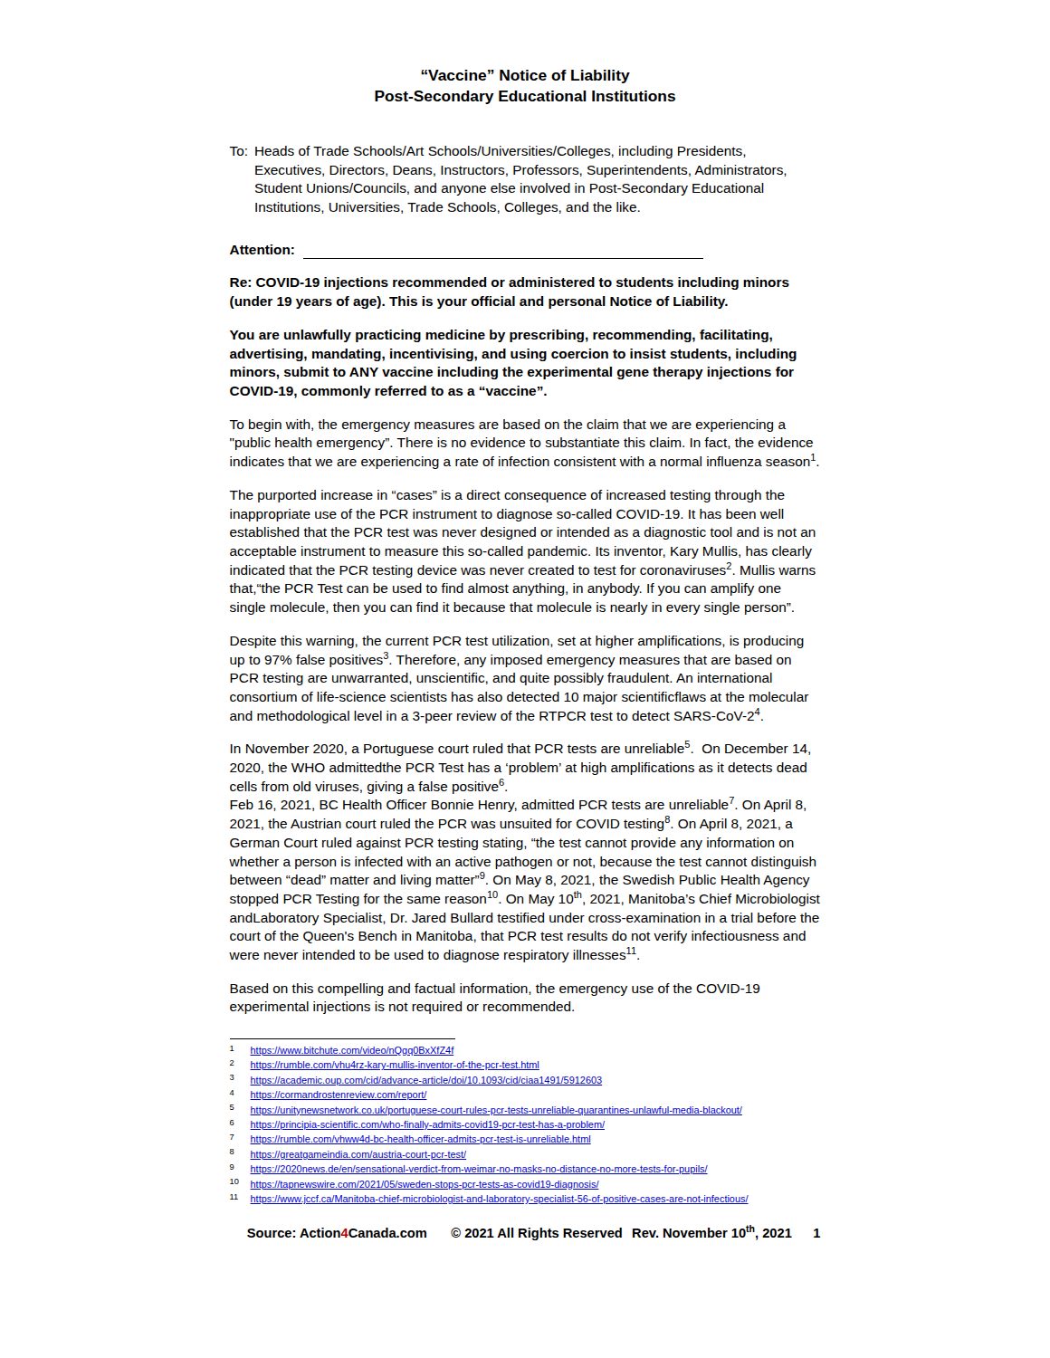“Vaccine” Notice of LiabilityPost-Secondary Educational Institutions
To:
Heads of Trade Schools/Art Schools/Universities/Colleges, including Presidents, Executives, Directors, Deans, Instructors, Professors, Superintendents, Administrators, Student Unions/Councils, and anyone else involved in Post-Secondary Educational Institutions, Universities, Trade Schools, Colleges, and the like.
Attention:
Re: COVID-19 injections recommended or administered to students including minors (under 19 years of age). This is your official and personal Notice of Liability.
You are unlawfully practicing medicine by prescribing, recommending, facilitating, advertising, mandating, incentivising, and using coercion to insist students, including minors, submit to ANY vaccine including the experimental gene therapy injections for COVID-19, commonly referred to as a “vaccine”.
To begin with, the emergency measures are based on the claim that we are experiencing a "public health emergency”. There is no evidence to substantiate this claim. In fact, the evidence indicates that we are experiencing a rate of infection consistent with a normal influenza season1.
The purported increase in “cases” is a direct consequence of increased testing through the inappropriate use of the PCR instrument to diagnose so-called COVID-19. It has been well established that the PCR test was never designed or intended as a diagnostic tool and is not an acceptable instrument to measure this so-called pandemic. Its inventor, Kary Mullis, has clearly indicated that the PCR testing device was never created to test for coronaviruses2. Mullis warns that,“the PCR Test can be used to find almost anything, in anybody. If you can amplify one single molecule, then you can find it because that molecule is nearly in every single person”.
Despite this warning, the current PCR test utilization, set at higher amplifications, is producing up to 97% false positives3. Therefore, any imposed emergency measures that are based on PCR testing are unwarranted, unscientific, and quite possibly fraudulent. An international consortium of life-science scientists has also detected 10 major scientificflaws at the molecular and methodological level in a 3-peer review of the RTPCR test to detect SARS-CoV-24.
In November 2020, a Portuguese court ruled that PCR tests are unreliable5. On December 14, 2020, the WHO admittedthe PCR Test has a ‘problem’ at high amplifications as it detects dead cells from old viruses, giving a false positive6.
Feb 16, 2021, BC Health Officer Bonnie Henry, admitted PCR tests are unreliable7. On April 8, 2021, the Austrian court ruled the PCR was unsuited for COVID testing8. On April 8, 2021, a German Court ruled against PCR testing stating, “the test cannot provide any information on whether a person is infected with an active pathogen or not, because the test cannot distinguish between “dead” matter and living matter”9. On May 8, 2021, the Swedish Public Health Agency stopped PCR Testing for the same reason10. On May 10th, 2021, Manitoba’s Chief Microbiologist andLaboratory Specialist, Dr. Jared Bullard testified under cross-examination in a trial before the court of the Queen's Bench in Manitoba, that PCR test results do not verify infectiousness and were never intended to be used to diagnose respiratory illnesses11.
Based on this compelling and factual information, the emergency use of the COVID-19 experimental injections is not required or recommended.
https://www.bitchute.com/video/nQgq0BxXfZ4f
https://rumble.com/vhu4rz-kary-mullis-inventor-of-the-pcr-test.html
https://academic.oup.com/cid/advance-article/doi/10.1093/cid/ciaa1491/5912603
https://cormandrostenreview.com/report/
https://unitynewsnetwork.co.uk/portuguese-court-rules-pcr-tests-unreliable-quarantines-unlawful-media-blackout/
https://principia-scientific.com/who-finally-admits-covid19-pcr-test-has-a-problem/
https://rumble.com/vhww4d-bc-health-officer-admits-pcr-test-is-unreliable.html
https://greatgameindia.com/austria-court-pcr-test/
https://2020news.de/en/sensational-verdict-from-weimar-no-masks-no-distance-no-more-tests-for-pupils/
https://tapnewswire.com/2021/05/sweden-stops-pcr-tests-as-covid19-diagnosis/
https://www.jccf.ca/Manitoba-chief-microbiologist-and-laboratory-specialist-56-of-positive-cases-are-not-infectious/
Source: Action4 Canada.com
© 2021 All Rights Reserved
Rev. November 10th, 2021
1